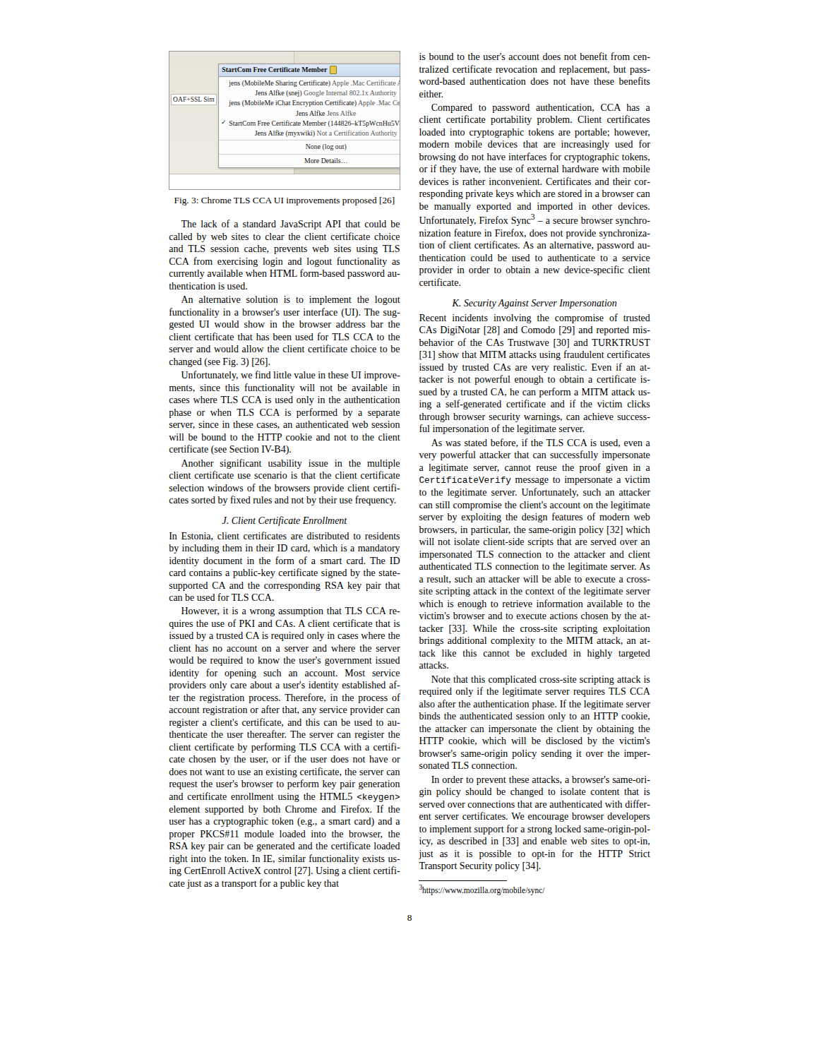OAF+SSL Sim
StartCom Free Certificate Member ▶
jens (MobileMe Sharing Certificate) Apple .Mac Certificate Authority
Jens Alfke (snej) Google Internal 802.1x Authority
jens (MobileMe iChat Encryption Certificate) Apple .Mac Certificate Authority
Jens Alfke Jens Alfke
StartCom Free Certificate Member (144826–kT5pWcnHu5VirV9y) StartCom Class
Jens Alfke (myxwiki) Not a Certification Authority
None (log out)
More Details…
Fig. 3: Chrome TLS CCA UI improvements proposed [26]
The lack of a standard JavaScript API that could be called by web sites to clear the client certificate choice and TLS session cache, prevents web sites using TLS CCA from exercising login and logout functionality as currently available when HTML form-based password authentication is used.
An alternative solution is to implement the logout functionality in a browser's user interface (UI). The suggested UI would show in the browser address bar the client certificate that has been used for TLS CCA to the server and would allow the client certificate choice to be changed (see Fig. 3) [26].
Unfortunately, we find little value in these UI improvements, since this functionality will not be available in cases where TLS CCA is used only in the authentication phase or when TLS CCA is performed by a separate server, since in these cases, an authenticated web session will be bound to the HTTP cookie and not to the client certificate (see Section IV-B4).
Another significant usability issue in the multiple client certificate use scenario is that the client certificate selection windows of the browsers provide client certificates sorted by fixed rules and not by their use frequency.
J. Client Certificate Enrollment
In Estonia, client certificates are distributed to residents by including them in their ID card, which is a mandatory identity document in the form of a smart card. The ID card contains a public-key certificate signed by the state-supported CA and the corresponding RSA key pair that can be used for TLS CCA.
However, it is a wrong assumption that TLS CCA requires the use of PKI and CAs. A client certificate that is issued by a trusted CA is required only in cases where the client has no account on a server and where the server would be required to know the user's government issued identity for opening such an account. Most service providers only care about a user's identity established after the registration process. Therefore, in the process of account registration or after that, any service provider can register a client's certificate, and this can be used to authenticate the user thereafter. The server can register the client certificate by performing TLS CCA with a certificate chosen by the user, or if the user does not have or does not want to use an existing certificate, the server can request the user's browser to perform key pair generation and certificate enrollment using the HTML5 <keygen> element supported by both Chrome and Firefox. If the user has a cryptographic token (e.g., a smart card) and a proper PKCS#11 module loaded into the browser, the RSA key pair can be generated and the certificate loaded right into the token. In IE, similar functionality exists using CertEnroll ActiveX control [27]. Using a client certificate just as a transport for a public key that
is bound to the user's account does not benefit from centralized certificate revocation and replacement, but password-based authentication does not have these benefits either.
Compared to password authentication, CCA has a client certificate portability problem. Client certificates loaded into cryptographic tokens are portable; however, modern mobile devices that are increasingly used for browsing do not have interfaces for cryptographic tokens, or if they have, the use of external hardware with mobile devices is rather inconvenient. Certificates and their corresponding private keys which are stored in a browser can be manually exported and imported in other devices. Unfortunately, Firefox Sync3 – a secure browser synchronization feature in Firefox, does not provide synchronization of client certificates. As an alternative, password authentication could be used to authenticate to a service provider in order to obtain a new device-specific client certificate.
K. Security Against Server Impersonation
Recent incidents involving the compromise of trusted CAs DigiNotar [28] and Comodo [29] and reported misbehavior of the CAs Trustwave [30] and TURKTRUST [31] show that MITM attacks using fraudulent certificates issued by trusted CAs are very realistic. Even if an attacker is not powerful enough to obtain a certificate issued by a trusted CA, he can perform a MITM attack using a self-generated certificate and if the victim clicks through browser security warnings, can achieve successful impersonation of the legitimate server.
As was stated before, if the TLS CCA is used, even a very powerful attacker that can successfully impersonate a legitimate server, cannot reuse the proof given in a CertificateVerify message to impersonate a victim to the legitimate server. Unfortunately, such an attacker can still compromise the client's account on the legitimate server by exploiting the design features of modern web browsers, in particular, the same-origin policy [32] which will not isolate client-side scripts that are served over an impersonated TLS connection to the attacker and client authenticated TLS connection to the legitimate server. As a result, such an attacker will be able to execute a cross-site scripting attack in the context of the legitimate server which is enough to retrieve information available to the victim's browser and to execute actions chosen by the attacker [33]. While the cross-site scripting exploitation brings additional complexity to the MITM attack, an attack like this cannot be excluded in highly targeted attacks.
Note that this complicated cross-site scripting attack is required only if the legitimate server requires TLS CCA also after the authentication phase. If the legitimate server binds the authenticated session only to an HTTP cookie, the attacker can impersonate the client by obtaining the HTTP cookie, which will be disclosed by the victim's browser's same-origin policy sending it over the impersonated TLS connection.
In order to prevent these attacks, a browser's same-origin policy should be changed to isolate content that is served over connections that are authenticated with different server certificates. We encourage browser developers to implement support for a strong locked same-origin-policy, as described in [33] and enable web sites to opt-in, just as it is possible to opt-in for the HTTP Strict Transport Security policy [34].
3https://www.mozilla.org/mobile/sync/
8